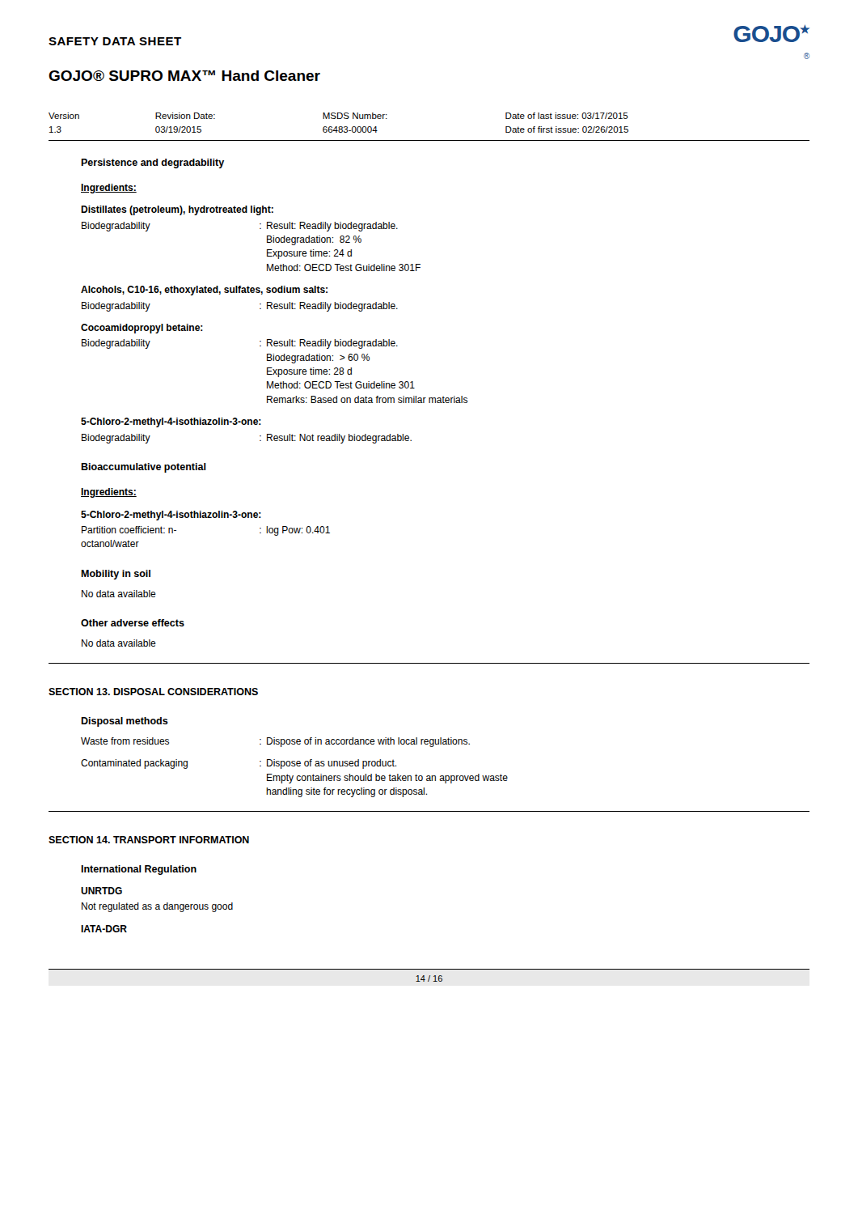SAFETY DATA SHEET
GOJO★
®
GOJO® SUPRO MAX™ Hand Cleaner
| Version 1.3 | Revision Date: 03/19/2015 | MSDS Number: 66483-00004 | Date of last issue: 03/17/2015 Date of first issue: 02/26/2015 |
Persistence and degradability
Ingredients:
Distillates (petroleum), hydrotreated light:
| Biodegradability | : | Result: Readily biodegradable. Biodegradation: 82 % Exposure time: 24 d Method: OECD Test Guideline 301F |
Alcohols, C10-16, ethoxylated, sulfates, sodium salts:
| Biodegradability | : | Result: Readily biodegradable. |
Cocoamidopropyl betaine:
| Biodegradability | : | Result: Readily biodegradable. Biodegradation: > 60 % Exposure time: 28 d Method: OECD Test Guideline 301 Remarks: Based on data from similar materials |
5-Chloro-2-methyl-4-isothiazolin-3-one:
| Biodegradability | : | Result: Not readily biodegradable. |
Bioaccumulative potential
Ingredients:
5-Chloro-2-methyl-4-isothiazolin-3-one:
| Partition coefficient: n- octanol/water | : | log Pow: 0.401 |
Mobility in soil
No data available
Other adverse effects
No data available
SECTION 13. DISPOSAL CONSIDERATIONS
Disposal methods
| Waste from residues | : | Dispose of in accordance with local regulations. |
| Contaminated packaging | : | Dispose of as unused product. Empty containers should be taken to an approved waste handling site for recycling or disposal. |
SECTION 14. TRANSPORT INFORMATION
International Regulation
UNRTDG
Not regulated as a dangerous good
IATA-DGR
14 / 16